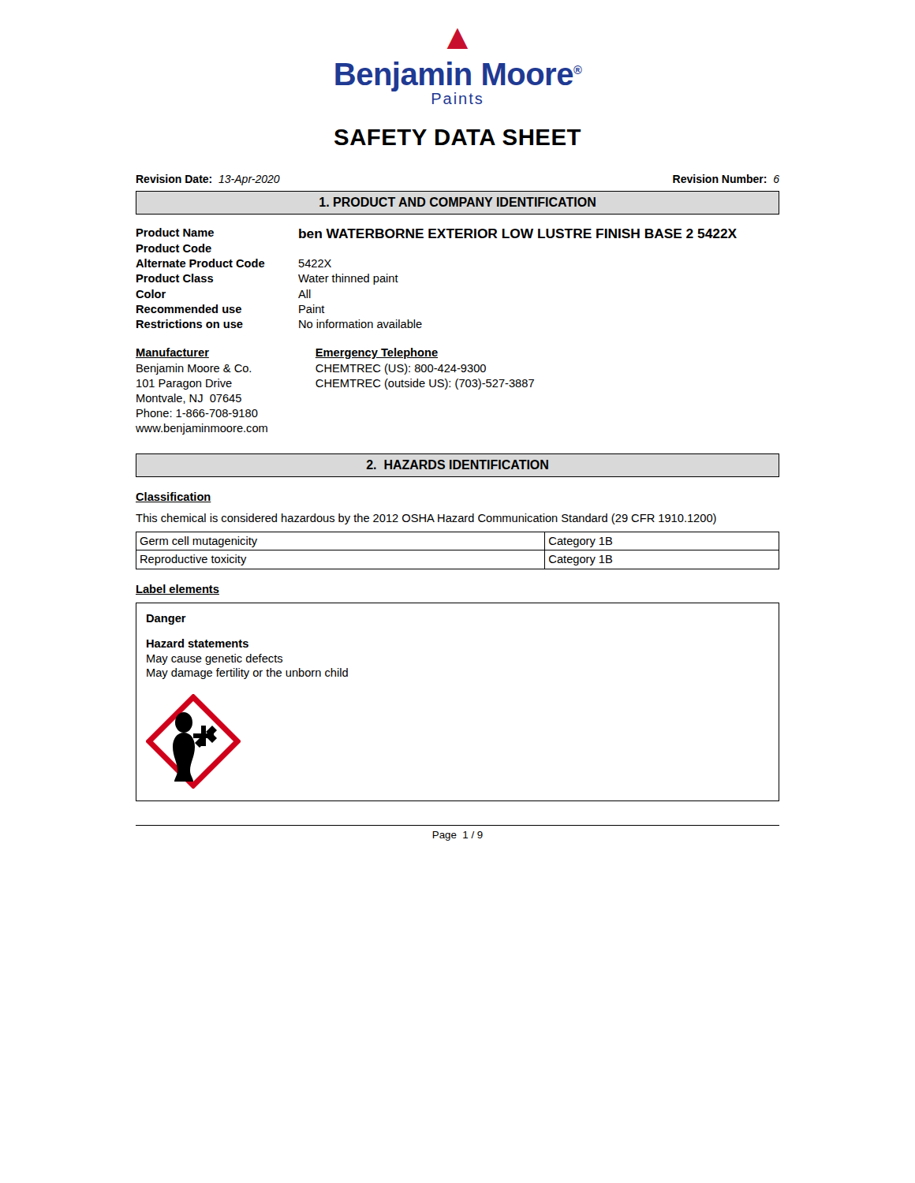▲
Benjamin Moore®
Paints
SAFETY DATA SHEET
Revision Date: 13-Apr-2020 Revision Number: 6
1. PRODUCT AND COMPANY IDENTIFICATION
| Product Name | ben WATERBORNE EXTERIOR LOW LUSTRE FINISH BASE 2 5422X |
| Product Code |
| Alternate Product Code | 5422X |
| Product Class | Water thinned paint |
| Color | All |
| Recommended use | Paint |
| Restrictions on use | No information available |
Manufacturer
Benjamin Moore & Co.
101 Paragon Drive
Montvale, NJ 07645
Phone: 1-866-708-9180
www.benjaminmoore.com
Emergency Telephone
CHEMTREC (US): 800-424-9300
CHEMTREC (outside US): (703)-527-3887
2. HAZARDS IDENTIFICATION
Classification
This chemical is considered hazardous by the 2012 OSHA Hazard Communication Standard (29 CFR 1910.1200)
| Germ cell mutagenicity | Category 1B |
| Reproductive toxicity | Category 1B |
Label elements
Danger
Hazard statements
May cause genetic defects
May damage fertility or the unborn child
Page 1 / 9